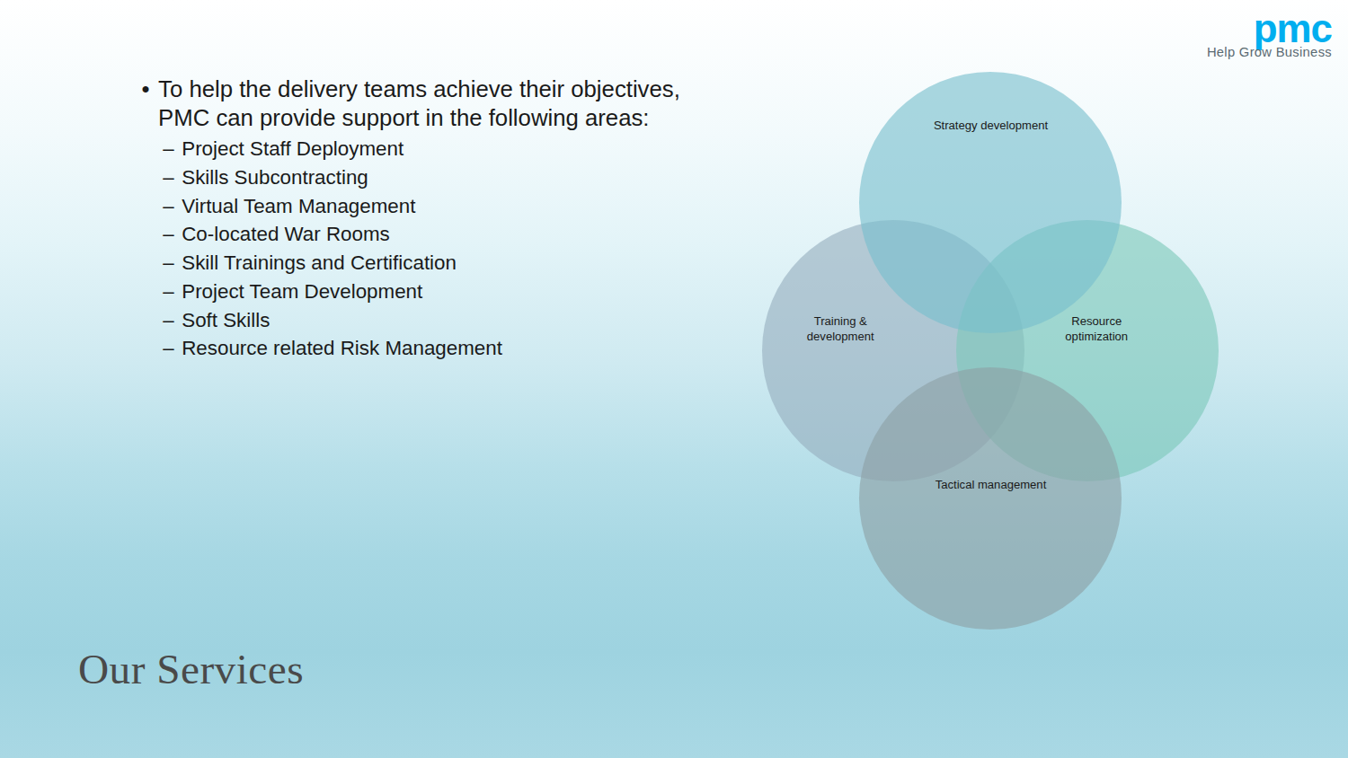pmc Help Grow Business
To help the delivery teams achieve their objectives, PMC can provide support in the following areas:
Project Staff Deployment
Skills Subcontracting
Virtual Team Management
Co-located War Rooms
Skill Trainings and Certification
Project Team Development
Soft Skills
Resource related Risk Management
Strategy development
Training & development
Resource optimization
Tactical management
Our Services